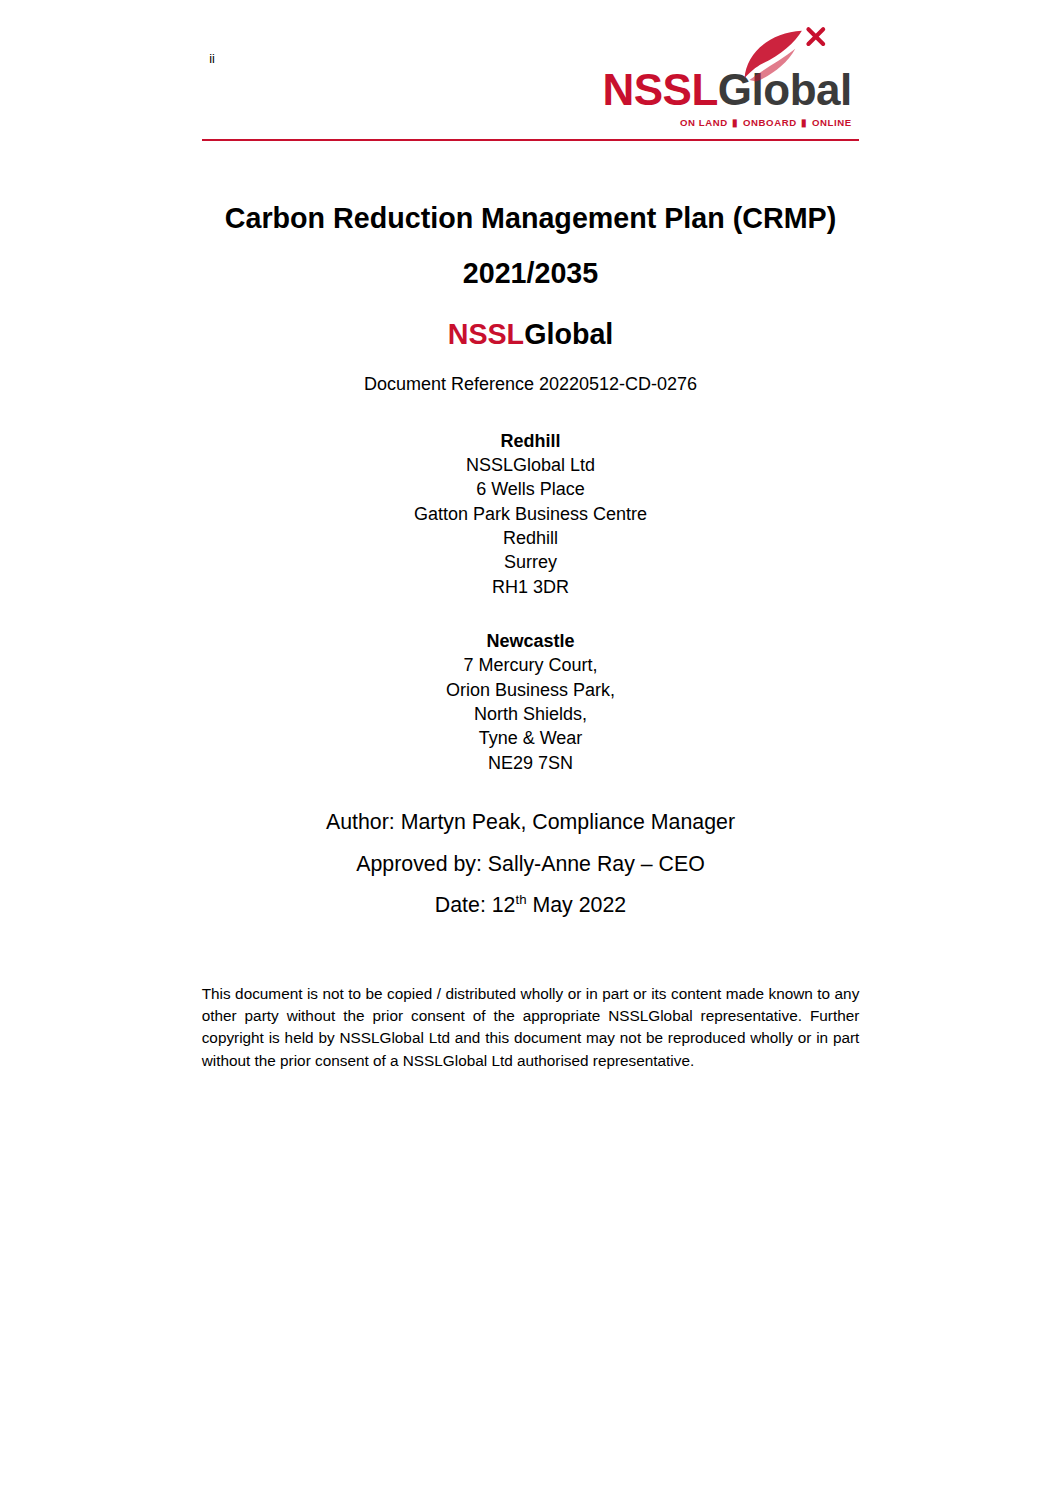ii
NSSL Global
ON LAND ▮ ONBOARD ▮ ONLINE
Carbon Reduction Management Plan (CRMP)2021/2035
NSSLGlobal
Document Reference 20220512-CD-0276
Redhill
NSSLGlobal Ltd
6 Wells Place
Gatton Park Business Centre
Redhill
Surrey
RH1 3DR
Newcastle
7 Mercury Court,
Orion Business Park,
North Shields,
Tyne & Wear
NE29 7SN
Author: Martyn Peak, Compliance Manager
Approved by: Sally-Anne Ray – CEO
Date: 12th May 2022
This document is not to be copied / distributed wholly or in part or its content made known to any other party without the prior consent of the appropriate NSSLGlobal representative. Further copyright is held by NSSLGlobal Ltd and this document may not be reproduced wholly or in part without the prior consent of a NSSLGlobal Ltd authorised representative.